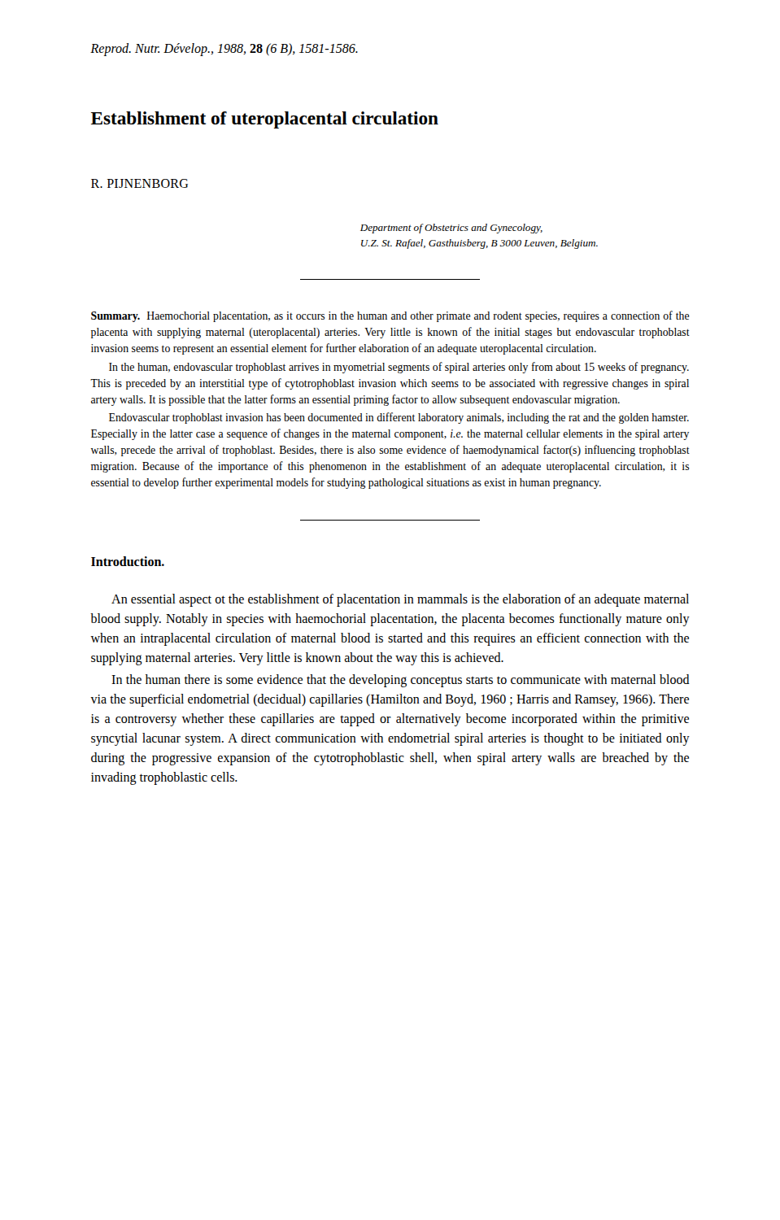Reprod. Nutr. Dévelop., 1988, 28 (6 B), 1581-1586.
Establishment of uteroplacental circulation
R. PIJNENBORG
Department of Obstetrics and Gynecology,
U.Z. St. Rafael, Gasthuisberg, B 3000 Leuven, Belgium.
Summary. Haemochorial placentation, as it occurs in the human and other primate and rodent species, requires a connection of the placenta with supplying maternal (uteroplacental) arteries. Very little is known of the initial stages but endovascular trophoblast invasion seems to represent an essential element for further elaboration of an adequate uteroplacental circulation.
In the human, endovascular trophoblast arrives in myometrial segments of spiral arteries only from about 15 weeks of pregnancy. This is preceded by an interstitial type of cytotrophoblast invasion which seems to be associated with regressive changes in spiral artery walls. It is possible that the latter forms an essential priming factor to allow subsequent endovascular migration.
Endovascular trophoblast invasion has been documented in different laboratory animals, including the rat and the golden hamster. Especially in the latter case a sequence of changes in the maternal component, i.e. the maternal cellular elements in the spiral artery walls, precede the arrival of trophoblast. Besides, there is also some evidence of haemodynamical factor(s) influencing trophoblast migration. Because of the importance of this phenomenon in the establishment of an adequate uteroplacental circulation, it is essential to develop further experimental models for studying pathological situations as exist in human pregnancy.
Introduction.
An essential aspect ot the establishment of placentation in mammals is the elaboration of an adequate maternal blood supply. Notably in species with haemochorial placentation, the placenta becomes functionally mature only when an intraplacental circulation of maternal blood is started and this requires an efficient connection with the supplying maternal arteries. Very little is known about the way this is achieved.
In the human there is some evidence that the developing conceptus starts to communicate with maternal blood via the superficial endometrial (decidual) capillaries (Hamilton and Boyd, 1960 ; Harris and Ramsey, 1966). There is a controversy whether these capillaries are tapped or alternatively become incorporated within the primitive syncytial lacunar system. A direct communication with endometrial spiral arteries is thought to be initiated only during the progressive expansion of the cytotrophoblastic shell, when spiral artery walls are breached by the invading trophoblastic cells.